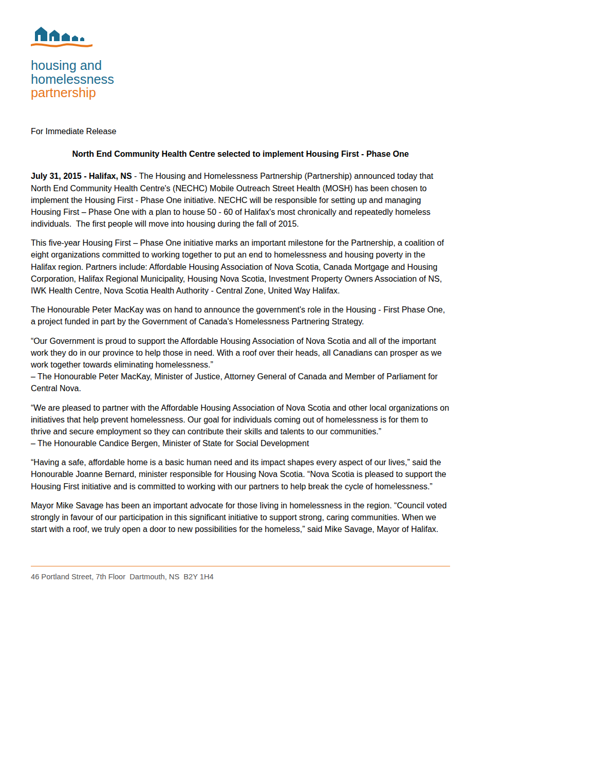housing and
homelessness
partnership
For Immediate Release
North End Community Health Centre selected to implement Housing First - Phase One
July 31, 2015 - Halifax, NS - The Housing and Homelessness Partnership (Partnership) announced today that North End Community Health Centre's (NECHC) Mobile Outreach Street Health (MOSH) has been chosen to implement the Housing First - Phase One initiative. NECHC will be responsible for setting up and managing Housing First – Phase One with a plan to house 50 - 60 of Halifax's most chronically and repeatedly homeless individuals. The first people will move into housing during the fall of 2015.
This five-year Housing First – Phase One initiative marks an important milestone for the Partnership, a coalition of eight organizations committed to working together to put an end to homelessness and housing poverty in the Halifax region. Partners include: Affordable Housing Association of Nova Scotia, Canada Mortgage and Housing Corporation, Halifax Regional Municipality, Housing Nova Scotia, Investment Property Owners Association of NS, IWK Health Centre, Nova Scotia Health Authority - Central Zone, United Way Halifax.
The Honourable Peter MacKay was on hand to announce the government's role in the Housing - First Phase One, a project funded in part by the Government of Canada's Homelessness Partnering Strategy.
“Our Government is proud to support the Affordable Housing Association of Nova Scotia and all of the important work they do in our province to help those in need. With a roof over their heads, all Canadians can prosper as we work together towards eliminating homelessness.”
– The Honourable Peter MacKay, Minister of Justice, Attorney General of Canada and Member of Parliament for Central Nova.
“We are pleased to partner with the Affordable Housing Association of Nova Scotia and other local organizations on initiatives that help prevent homelessness. Our goal for individuals coming out of homelessness is for them to thrive and secure employment so they can contribute their skills and talents to our communities.”
– The Honourable Candice Bergen, Minister of State for Social Development
“Having a safe, affordable home is a basic human need and its impact shapes every aspect of our lives,” said the Honourable Joanne Bernard, minister responsible for Housing Nova Scotia. “Nova Scotia is pleased to support the Housing First initiative and is committed to working with our partners to help break the cycle of homelessness.”
Mayor Mike Savage has been an important advocate for those living in homelessness in the region. “Council voted strongly in favour of our participation in this significant initiative to support strong, caring communities. When we start with a roof, we truly open a door to new possibilities for the homeless,” said Mike Savage, Mayor of Halifax.
46 Portland Street, 7th Floor Dartmouth, NS B2Y 1H4